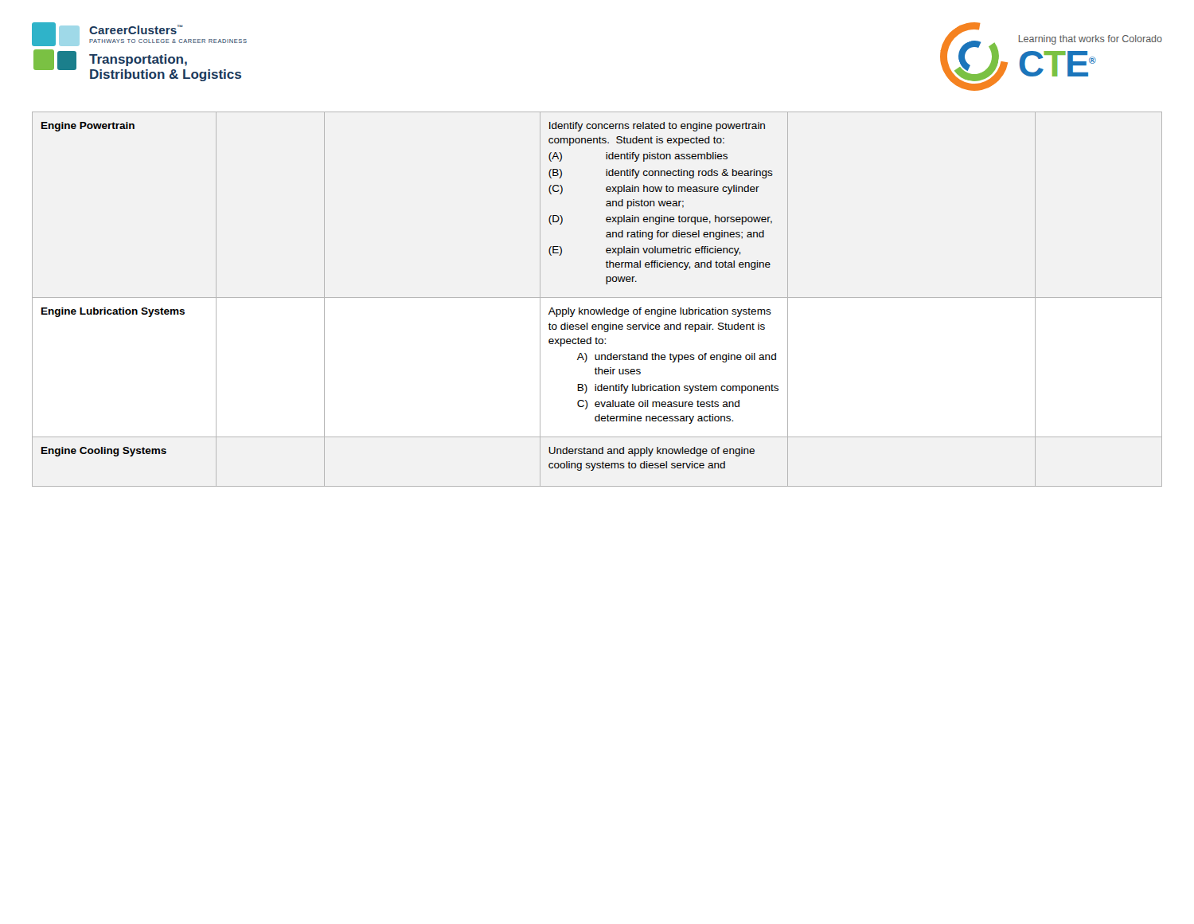CareerClusters™
Pathways to College & Career Readiness
Transportation,
Distribution & Logistics
Learning that works for Colorado
CTE®
| Engine Powertrain | | | Identify concerns related to engine powertrain components. Student is expected to: (A) identify piston assemblies (B) identify connecting rods & bearings (C) explain how to measure cylinder and piston wear; (D) explain engine torque, horsepower, and rating for diesel engines; and (E) explain volumetric efficiency, thermal efficiency, and total engine power. | | |
| Engine Lubrication Systems | | | Apply knowledge of engine lubrication systems to diesel engine service and repair. Student is expected to: A) understand the types of engine oil and their uses B) identify lubrication system components C) evaluate oil measure tests and determine necessary actions. | | |
| Engine Cooling Systems | | | Understand and apply knowledge of engine cooling systems to diesel service and | | |